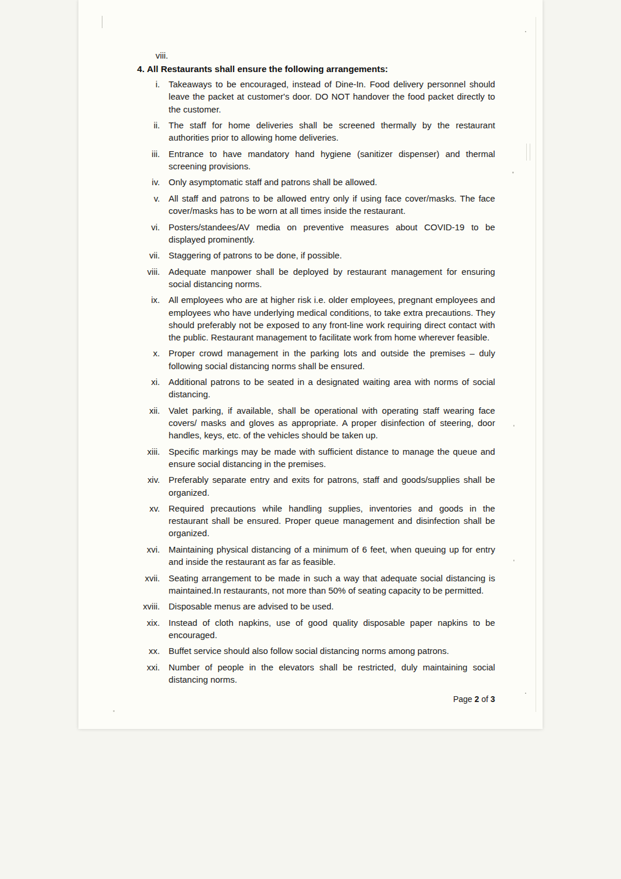viii.
4. All Restaurants shall ensure the following arrangements:
i. Takeaways to be encouraged, instead of Dine-In. Food delivery personnel should leave the packet at customer's door. DO NOT handover the food packet directly to the customer.
ii. The staff for home deliveries shall be screened thermally by the restaurant authorities prior to allowing home deliveries.
iii. Entrance to have mandatory hand hygiene (sanitizer dispenser) and thermal screening provisions.
iv. Only asymptomatic staff and patrons shall be allowed.
v. All staff and patrons to be allowed entry only if using face cover/masks. The face cover/masks has to be worn at all times inside the restaurant.
vi. Posters/standees/AV media on preventive measures about COVID-19 to be displayed prominently.
vii. Staggering of patrons to be done, if possible.
viii. Adequate manpower shall be deployed by restaurant management for ensuring social distancing norms.
ix. All employees who are at higher risk i.e. older employees, pregnant employees and employees who have underlying medical conditions, to take extra precautions. They should preferably not be exposed to any front-line work requiring direct contact with the public. Restaurant management to facilitate work from home wherever feasible.
x. Proper crowd management in the parking lots and outside the premises – duly following social distancing norms shall be ensured.
xi. Additional patrons to be seated in a designated waiting area with norms of social distancing.
xii. Valet parking, if available, shall be operational with operating staff wearing face covers/ masks and gloves as appropriate. A proper disinfection of steering, door handles, keys, etc. of the vehicles should be taken up.
xiii. Specific markings may be made with sufficient distance to manage the queue and ensure social distancing in the premises.
xiv. Preferably separate entry and exits for patrons, staff and goods/supplies shall be organized.
xv. Required precautions while handling supplies, inventories and goods in the restaurant shall be ensured. Proper queue management and disinfection shall be organized.
xvi. Maintaining physical distancing of a minimum of 6 feet, when queuing up for entry and inside the restaurant as far as feasible.
xvii. Seating arrangement to be made in such a way that adequate social distancing is maintained.In restaurants, not more than 50% of seating capacity to be permitted.
xviii. Disposable menus are advised to be used.
xix. Instead of cloth napkins, use of good quality disposable paper napkins to be encouraged.
xx. Buffet service should also follow social distancing norms among patrons.
xxi. Number of people in the elevators shall be restricted, duly maintaining social distancing norms.
Page 2 of 3